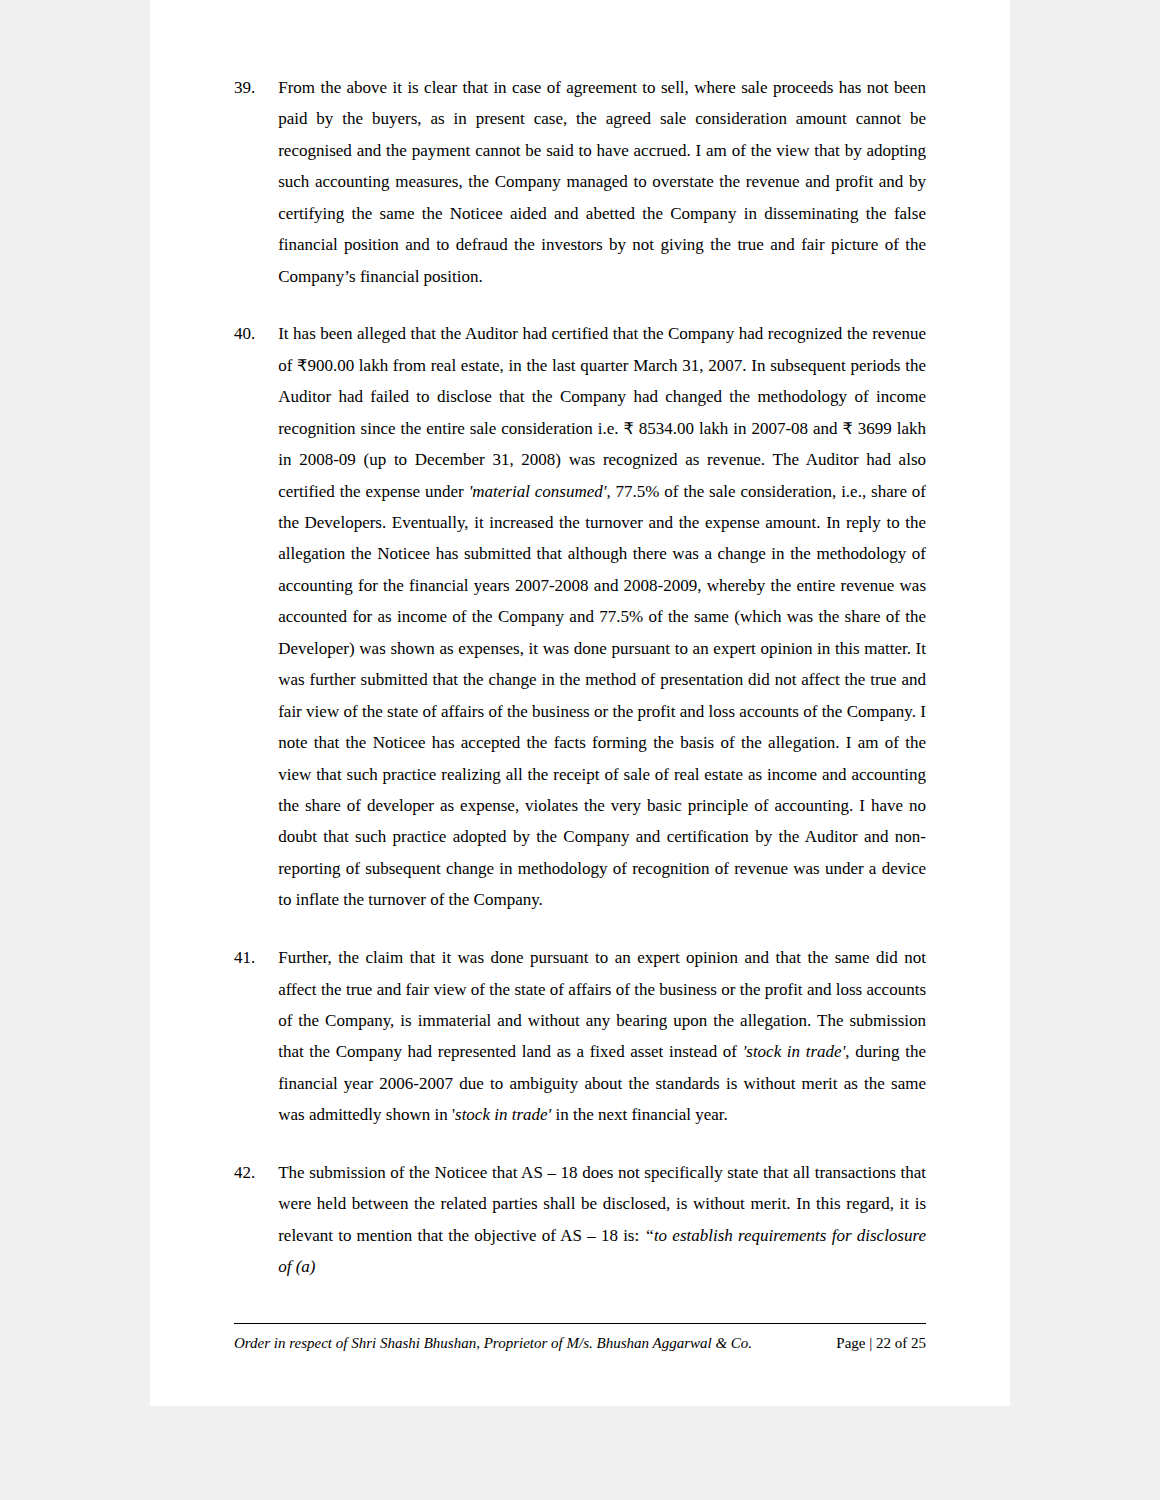From the above it is clear that in case of agreement to sell, where sale proceeds has not been paid by the buyers, as in present case, the agreed sale consideration amount cannot be recognised and the payment cannot be said to have accrued. I am of the view that by adopting such accounting measures, the Company managed to overstate the revenue and profit and by certifying the same the Noticee aided and abetted the Company in disseminating the false financial position and to defraud the investors by not giving the true and fair picture of the Company’s financial position.
It has been alleged that the Auditor had certified that the Company had recognized the revenue of ₹900.00 lakh from real estate, in the last quarter March 31, 2007. In subsequent periods the Auditor had failed to disclose that the Company had changed the methodology of income recognition since the entire sale consideration i.e. ₹ 8534.00 lakh in 2007-08 and ₹ 3699 lakh in 2008-09 (up to December 31, 2008) was recognized as revenue. The Auditor had also certified the expense under 'material consumed', 77.5% of the sale consideration, i.e., share of the Developers. Eventually, it increased the turnover and the expense amount. In reply to the allegation the Noticee has submitted that although there was a change in the methodology of accounting for the financial years 2007-2008 and 2008-2009, whereby the entire revenue was accounted for as income of the Company and 77.5% of the same (which was the share of the Developer) was shown as expenses, it was done pursuant to an expert opinion in this matter. It was further submitted that the change in the method of presentation did not affect the true and fair view of the state of affairs of the business or the profit and loss accounts of the Company. I note that the Noticee has accepted the facts forming the basis of the allegation. I am of the view that such practice realizing all the receipt of sale of real estate as income and accounting the share of developer as expense, violates the very basic principle of accounting. I have no doubt that such practice adopted by the Company and certification by the Auditor and non-reporting of subsequent change in methodology of recognition of revenue was under a device to inflate the turnover of the Company.
Further, the claim that it was done pursuant to an expert opinion and that the same did not affect the true and fair view of the state of affairs of the business or the profit and loss accounts of the Company, is immaterial and without any bearing upon the allegation. The submission that the Company had represented land as a fixed asset instead of 'stock in trade', during the financial year 2006-2007 due to ambiguity about the standards is without merit as the same was admittedly shown in 'stock in trade' in the next financial year.
The submission of the Noticee that AS – 18 does not specifically state that all transactions that were held between the related parties shall be disclosed, is without merit. In this regard, it is relevant to mention that the objective of AS – 18 is: “to establish requirements for disclosure of (a)
Order in respect of Shri Shashi Bhushan, Proprietor of M/s. Bhushan Aggarwal & Co. Page | 22 of 25